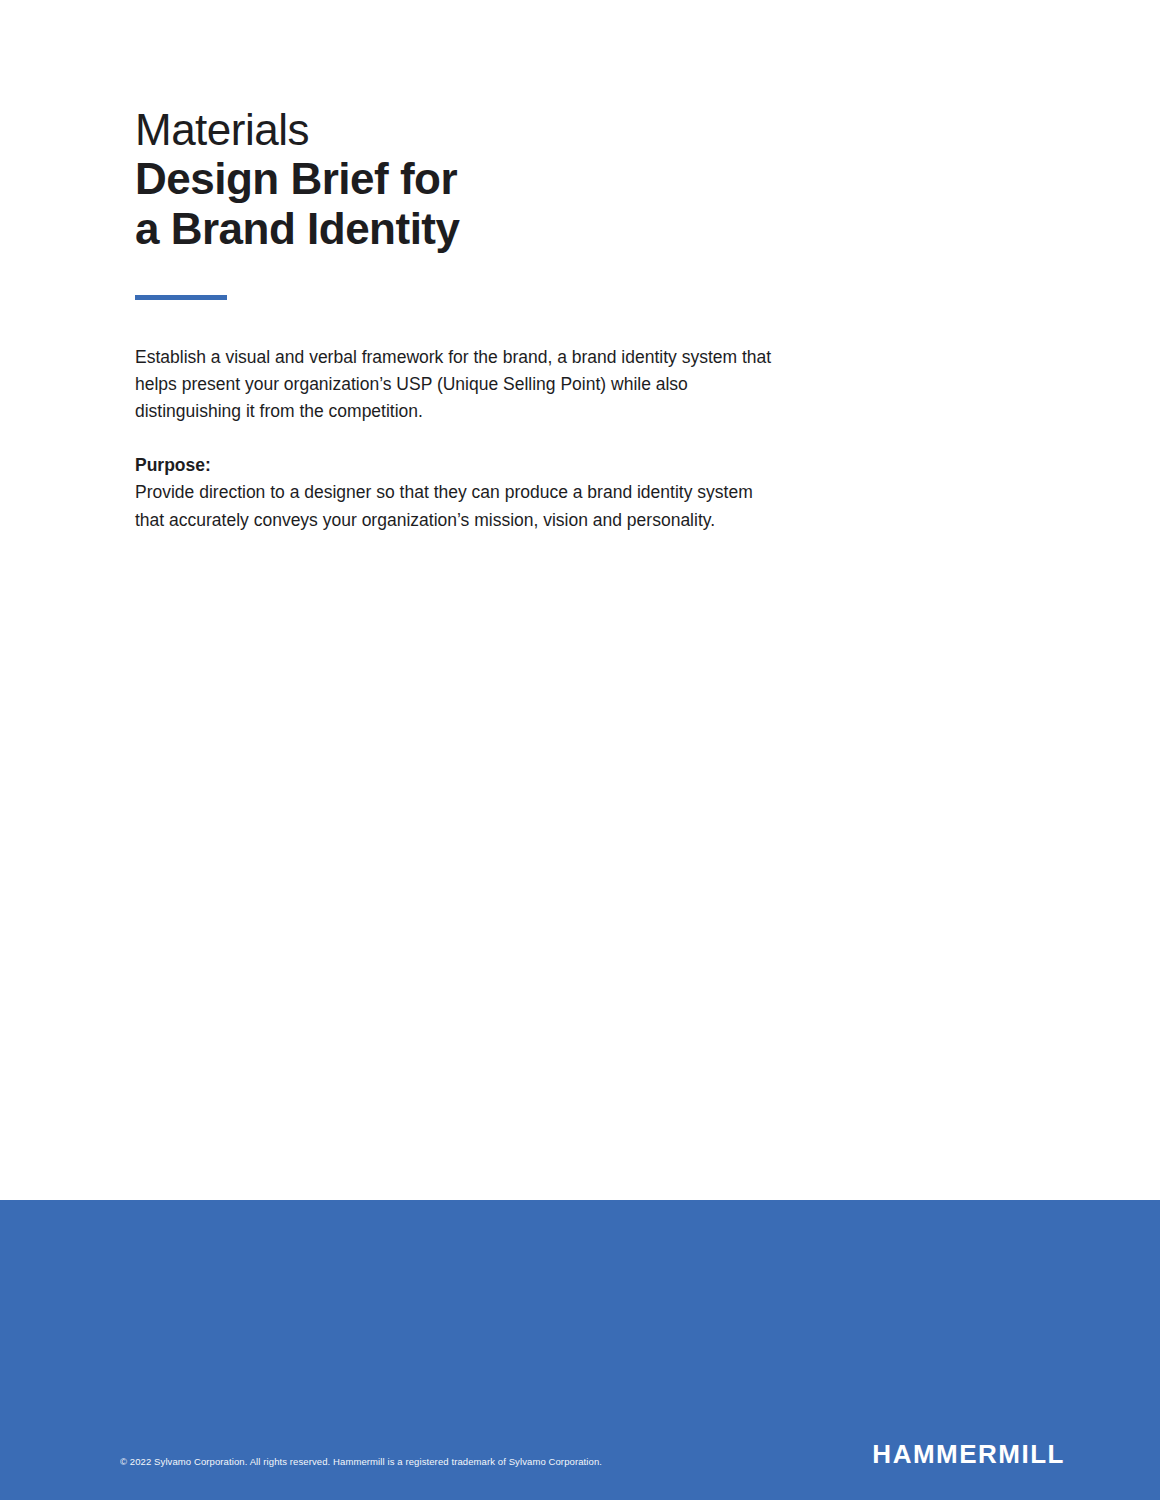Materials Design Brief for a Brand Identity
Establish a visual and verbal framework for the brand, a brand identity system that helps present your organization’s USP (Unique Selling Point) while also distinguishing it from the competition.
Purpose:
Provide direction to a designer so that they can produce a brand identity system that accurately conveys your organization’s mission, vision and personality.
© 2022 Sylvamo Corporation. All rights reserved. Hammermill is a registered trademark of Sylvamo Corporation.
HAMMERMILL